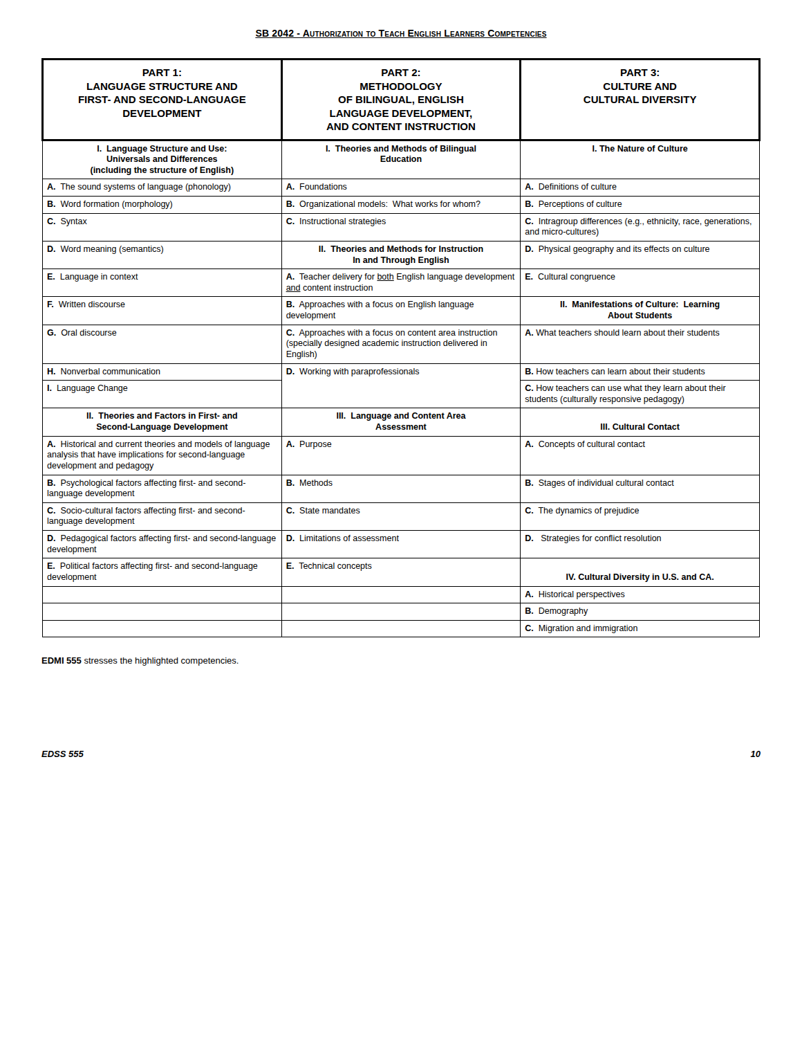SB 2042 - Authorization to Teach English Learners Competencies
| PART 1: LANGUAGE STRUCTURE AND FIRST- AND SECOND-LANGUAGE DEVELOPMENT | PART 2: METHODOLOGY OF BILINGUAL, ENGLISH LANGUAGE DEVELOPMENT, AND CONTENT INSTRUCTION | PART 3: CULTURE AND CULTURAL DIVERSITY |
| I. Language Structure and Use: Universals and Differences (including the structure of English) | I. Theories and Methods of Bilingual Education | I. The Nature of Culture |
| A. The sound systems of language (phonology) | A. Foundations | A. Definitions of culture |
| B. Word formation (morphology) | B. Organizational models: What works for whom? | B. Perceptions of culture |
| C. Syntax | C. Instructional strategies | C. Intragroup differences (e.g., ethnicity, race, generations, and micro-cultures) |
| D. Word meaning (semantics) | II. Theories and Methods for Instruction In and Through English | D. Physical geography and its effects on culture |
| E. Language in context | A. Teacher delivery for both English language development and content instruction | E. Cultural congruence |
| F. Written discourse | B. Approaches with a focus on English language development | II. Manifestations of Culture: Learning About Students |
| G. Oral discourse | C. Approaches with a focus on content area instruction (specially designed academic instruction delivered in English) | A. What teachers should learn about their students |
| H. Nonverbal communication | D. Working with paraprofessionals | B. How teachers can learn about their students |
| I. Language Change | C. How teachers can use what they learn about their students (culturally responsive pedagogy) |
| II. Theories and Factors in First- and Second-Language Development | III. Language and Content Area Assessment | III. Cultural Contact |
| A. Historical and current theories and models of language analysis that have implications for second-language development and pedagogy | A. Purpose | A. Concepts of cultural contact |
| B. Psychological factors affecting first- and second-language development | B. Methods | B. Stages of individual cultural contact |
| C. Socio-cultural factors affecting first- and second-language development | C. State mandates | C. The dynamics of prejudice |
| D. Pedagogical factors affecting first- and second-language development | D. Limitations of assessment | D. Strategies for conflict resolution |
| E. Political factors affecting first- and second-language development | E. Technical concepts | IV. Cultural Diversity in U.S. and CA. |
| | | A. Historical perspectives |
| | | B. Demography |
| | | C. Migration and immigration |
EDMI 555 stresses the highlighted competencies.
EDSS 555 10